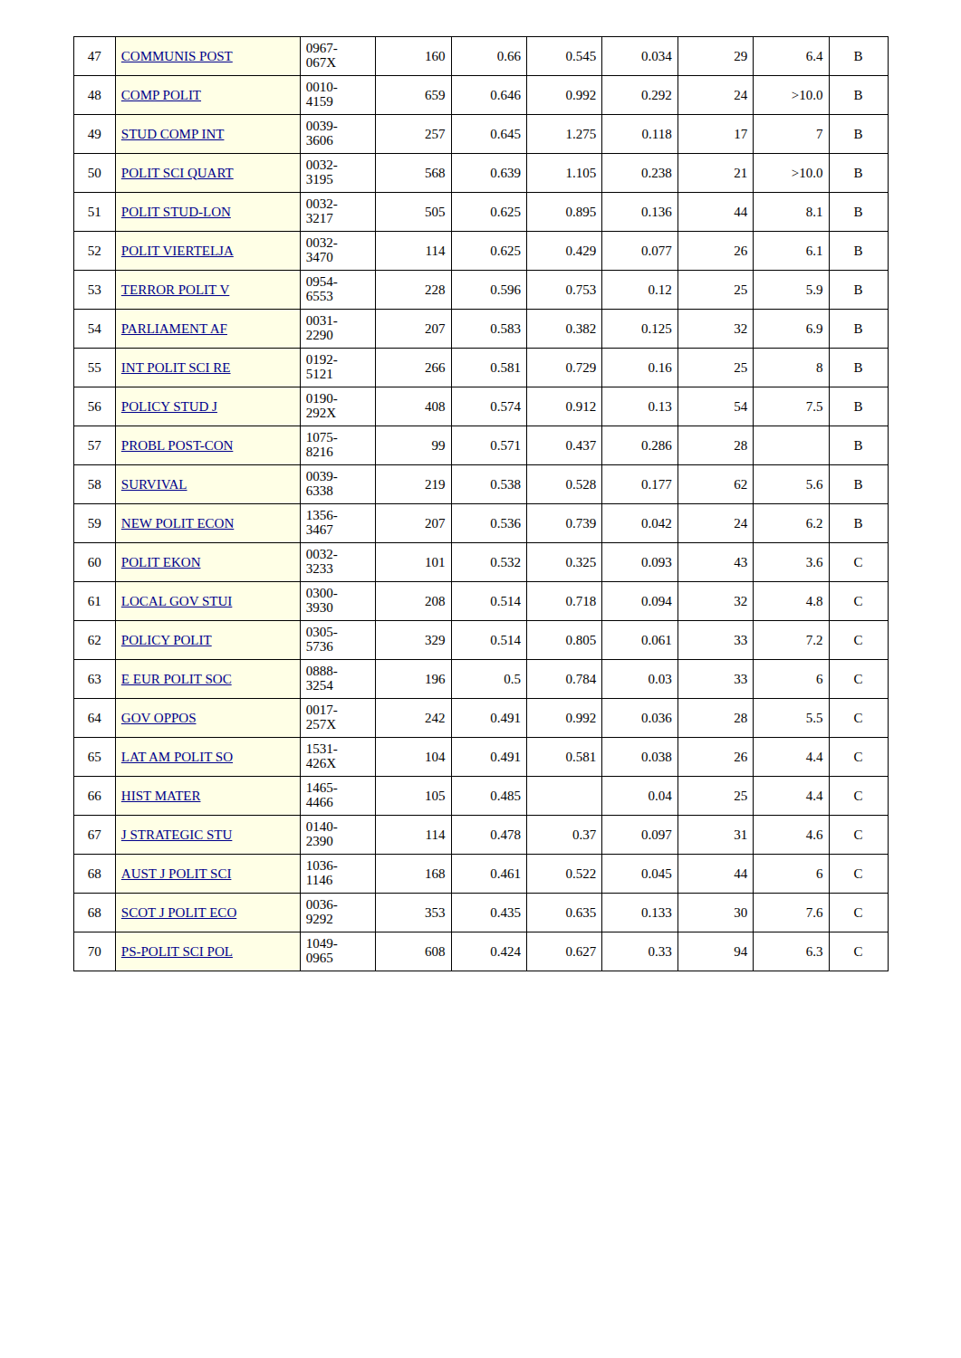| 47 | COMMUNIS POST | 0967- 067X | 160 | 0.66 | 0.545 | 0.034 | 29 | 6.4 | B |
| 48 | COMP POLIT | 0010- 4159 | 659 | 0.646 | 0.992 | 0.292 | 24 | >10.0 | B |
| 49 | STUD COMP INT | 0039- 3606 | 257 | 0.645 | 1.275 | 0.118 | 17 | 7 | B |
| 50 | POLIT SCI QUART | 0032- 3195 | 568 | 0.639 | 1.105 | 0.238 | 21 | >10.0 | B |
| 51 | POLIT STUD-LON | 0032- 3217 | 505 | 0.625 | 0.895 | 0.136 | 44 | 8.1 | B |
| 52 | POLIT VIERTELJA | 0032- 3470 | 114 | 0.625 | 0.429 | 0.077 | 26 | 6.1 | B |
| 53 | TERROR POLIT V | 0954- 6553 | 228 | 0.596 | 0.753 | 0.12 | 25 | 5.9 | B |
| 54 | PARLIAMENT AF | 0031- 2290 | 207 | 0.583 | 0.382 | 0.125 | 32 | 6.9 | B |
| 55 | INT POLIT SCI RE | 0192- 5121 | 266 | 0.581 | 0.729 | 0.16 | 25 | 8 | B |
| 56 | POLICY STUD J | 0190- 292X | 408 | 0.574 | 0.912 | 0.13 | 54 | 7.5 | B |
| 57 | PROBL POST-CON | 1075- 8216 | 99 | 0.571 | 0.437 | 0.286 | 28 | | B |
| 58 | SURVIVAL | 0039- 6338 | 219 | 0.538 | 0.528 | 0.177 | 62 | 5.6 | B |
| 59 | NEW POLIT ECON | 1356- 3467 | 207 | 0.536 | 0.739 | 0.042 | 24 | 6.2 | B |
| 60 | POLIT EKON | 0032- 3233 | 101 | 0.532 | 0.325 | 0.093 | 43 | 3.6 | C |
| 61 | LOCAL GOV STUI | 0300- 3930 | 208 | 0.514 | 0.718 | 0.094 | 32 | 4.8 | C |
| 62 | POLICY POLIT | 0305- 5736 | 329 | 0.514 | 0.805 | 0.061 | 33 | 7.2 | C |
| 63 | E EUR POLIT SOC | 0888- 3254 | 196 | 0.5 | 0.784 | 0.03 | 33 | 6 | C |
| 64 | GOV OPPOS | 0017- 257X | 242 | 0.491 | 0.992 | 0.036 | 28 | 5.5 | C |
| 65 | LAT AM POLIT SO | 1531- 426X | 104 | 0.491 | 0.581 | 0.038 | 26 | 4.4 | C |
| 66 | HIST MATER | 1465- 4466 | 105 | 0.485 | | 0.04 | 25 | 4.4 | C |
| 67 | J STRATEGIC STU | 0140- 2390 | 114 | 0.478 | 0.37 | 0.097 | 31 | 4.6 | C |
| 68 | AUST J POLIT SCI | 1036- 1146 | 168 | 0.461 | 0.522 | 0.045 | 44 | 6 | C |
| 68 | SCOT J POLIT ECO | 0036- 9292 | 353 | 0.435 | 0.635 | 0.133 | 30 | 7.6 | C |
| 70 | PS-POLIT SCI POL | 1049- 0965 | 608 | 0.424 | 0.627 | 0.33 | 94 | 6.3 | C |